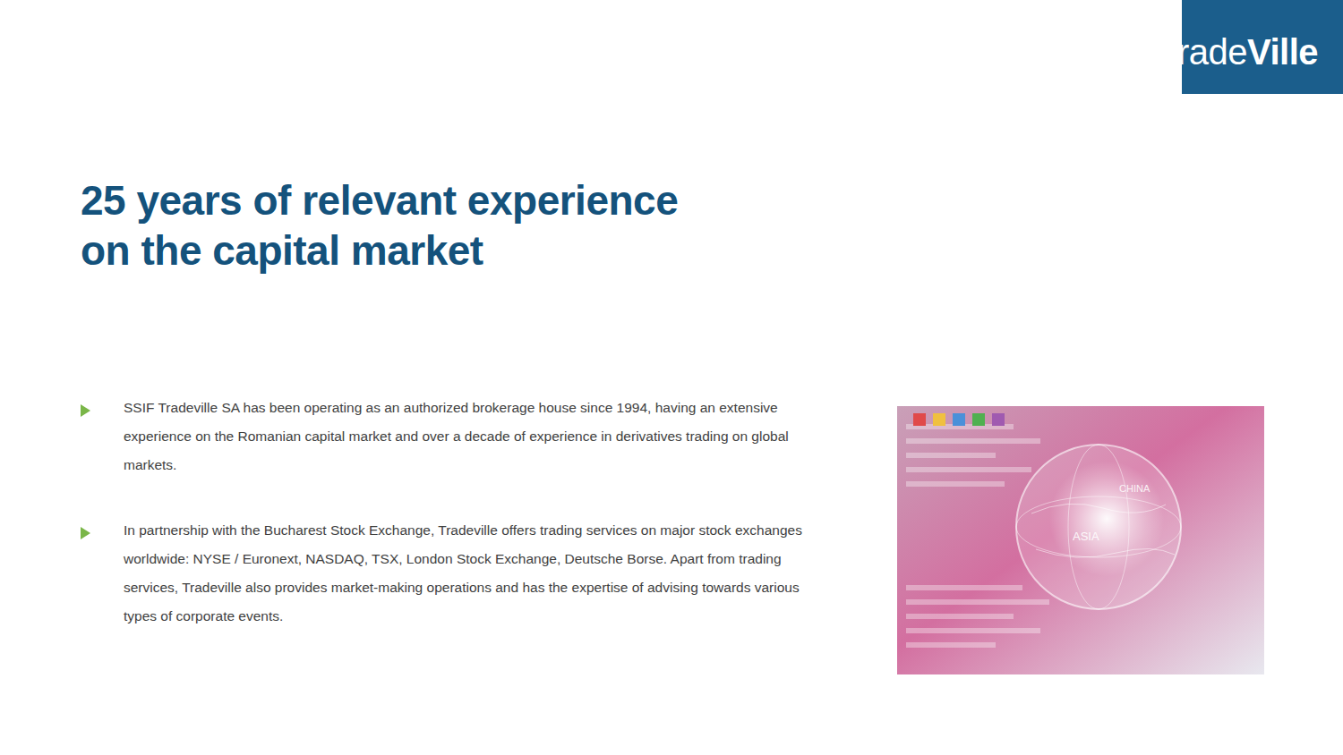Trade Ville
25 years of relevant experience
on the capital market
SSIF Tradeville SA has been operating as an authorized brokerage house since 1994, having an extensive experience on the Romanian capital market and over a decade of experience in derivatives trading on global markets.
In partnership with the Bucharest Stock Exchange, Tradeville offers trading services on major stock exchanges worldwide: NYSE / Euronext, NASDAQ, TSX, London Stock Exchange, Deutsche Borse. Apart from trading services, Tradeville also provides market-making operations and has the expertise of advising towards various types of corporate events.